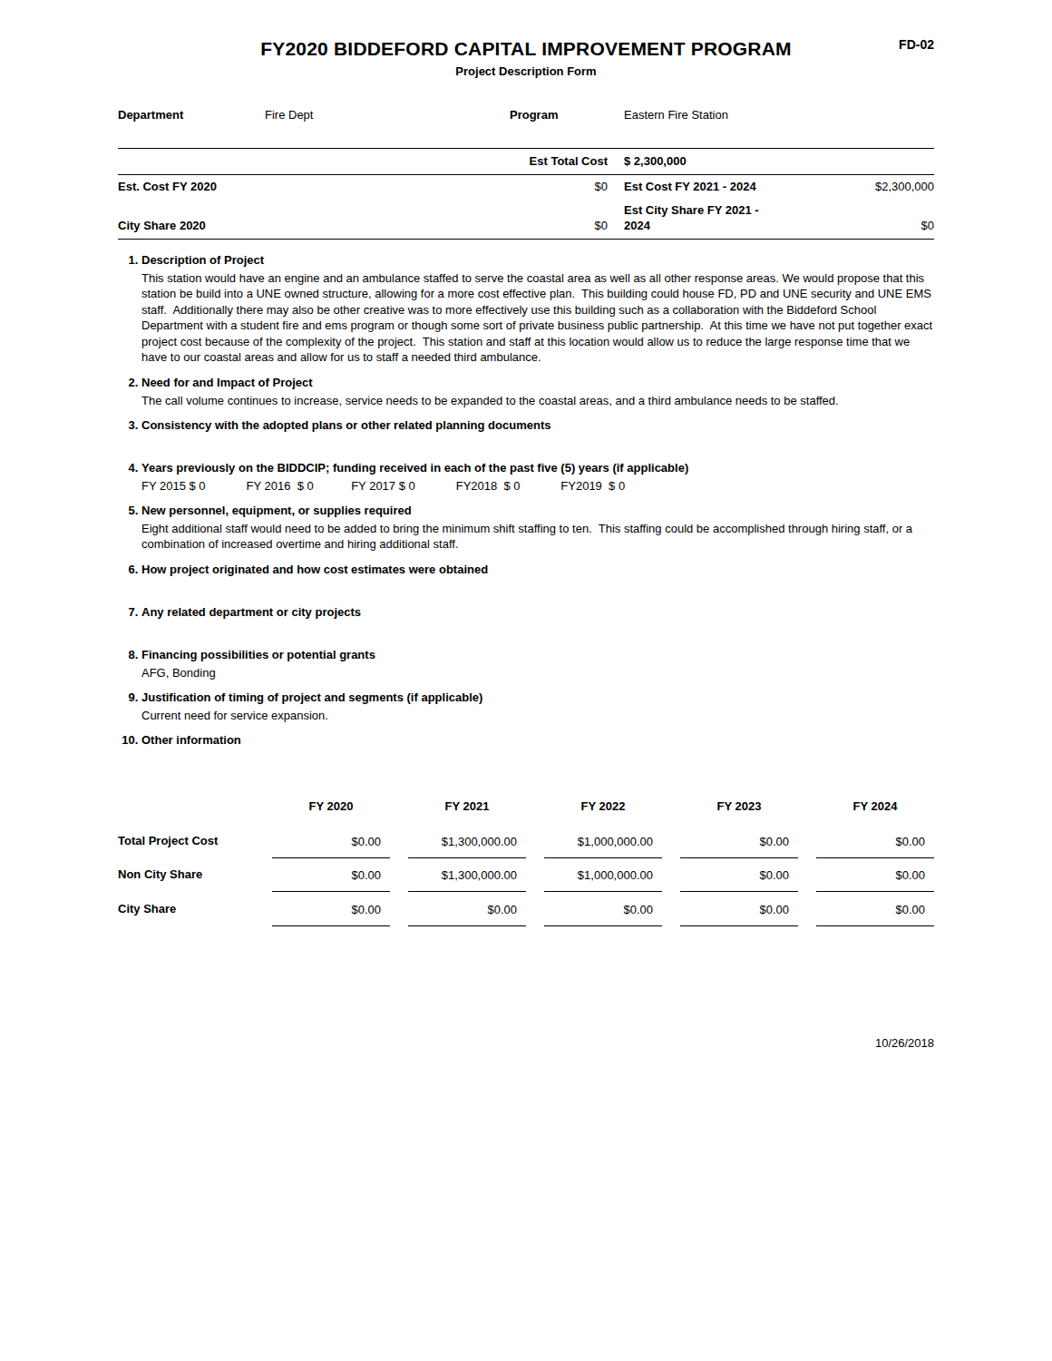FD-02
FY2020 BIDDEFORD CAPITAL IMPROVEMENT PROGRAM
Project Description Form
| Department | Fire Dept | Program | Eastern Fire Station |
| | Est Total Cost | $ 2,300,000 | |
| Est. Cost FY 2020 | $0 | Est Cost FY 2021 - 2024 | $2,300,000 |
| City Share 2020 | $0 | Est City Share FY 2021 - 2024 | $0 |
Description of Project This station would have an engine and an ambulance staffed to serve the coastal area as well as all other response areas. We would propose that this station be build into a UNE owned structure, allowing for a more cost effective plan. This building could house FD, PD and UNE security and UNE EMS staff. Additionally there may also be other creative was to more effectively use this building such as a collaboration with the Biddeford School Department with a student fire and ems program or though some sort of private business public partnership. At this time we have not put together exact project cost because of the complexity of the project. This station and staff at this location would allow us to reduce the large response time that we have to our coastal areas and allow for us to staff a needed third ambulance.
Need for and Impact of Project The call volume continues to increase, service needs to be expanded to the coastal areas, and a third ambulance needs to be staffed.
Consistency with the adopted plans or other related planning documents
Years previously on the BIDDCIP; funding received in each of the past five (5) years (if applicable) FY 2015 $ 0 FY 2016 $ 0 FY 2017 $ 0 FY2018 $ 0 FY2019 $ 0
New personnel, equipment, or supplies required Eight additional staff would need to be added to bring the minimum shift staffing to ten. This staffing could be accomplished through hiring staff, or a combination of increased overtime and hiring additional staff.
How project originated and how cost estimates were obtained
Any related department or city projects
Financing possibilities or potential grants AFG, Bonding
Justification of timing of project and segments (if applicable) Current need for service expansion.
Other information
| | FY 2020 | | FY 2021 | | FY 2022 | | FY 2023 | | FY 2024 |
| --- | --- | --- | --- | --- | --- | --- | --- | --- | --- |
| Total Project Cost | $0.00 | | $1,300,000.00 | | $1,000,000.00 | | $0.00 | | $0.00 |
| Non City Share | $0.00 | | $1,300,000.00 | | $1,000,000.00 | | $0.00 | | $0.00 |
| City Share | $0.00 | | $0.00 | | $0.00 | | $0.00 | | $0.00 |
10/26/2018